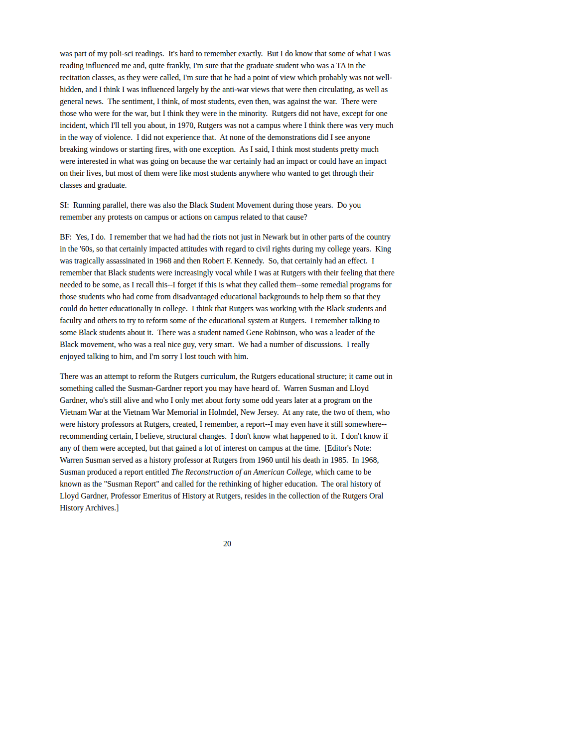was part of my poli-sci readings. It's hard to remember exactly. But I do know that some of what I was reading influenced me and, quite frankly, I'm sure that the graduate student who was a TA in the recitation classes, as they were called, I'm sure that he had a point of view which probably was not well-hidden, and I think I was influenced largely by the anti-war views that were then circulating, as well as general news. The sentiment, I think, of most students, even then, was against the war. There were those who were for the war, but I think they were in the minority. Rutgers did not have, except for one incident, which I'll tell you about, in 1970, Rutgers was not a campus where I think there was very much in the way of violence. I did not experience that. At none of the demonstrations did I see anyone breaking windows or starting fires, with one exception. As I said, I think most students pretty much were interested in what was going on because the war certainly had an impact or could have an impact on their lives, but most of them were like most students anywhere who wanted to get through their classes and graduate.
SI: Running parallel, there was also the Black Student Movement during those years. Do you remember any protests on campus or actions on campus related to that cause?
BF: Yes, I do. I remember that we had had the riots not just in Newark but in other parts of the country in the '60s, so that certainly impacted attitudes with regard to civil rights during my college years. King was tragically assassinated in 1968 and then Robert F. Kennedy. So, that certainly had an effect. I remember that Black students were increasingly vocal while I was at Rutgers with their feeling that there needed to be some, as I recall this--I forget if this is what they called them--some remedial programs for those students who had come from disadvantaged educational backgrounds to help them so that they could do better educationally in college. I think that Rutgers was working with the Black students and faculty and others to try to reform some of the educational system at Rutgers. I remember talking to some Black students about it. There was a student named Gene Robinson, who was a leader of the Black movement, who was a real nice guy, very smart. We had a number of discussions. I really enjoyed talking to him, and I'm sorry I lost touch with him.
There was an attempt to reform the Rutgers curriculum, the Rutgers educational structure; it came out in something called the Susman-Gardner report you may have heard of. Warren Susman and Lloyd Gardner, who's still alive and who I only met about forty some odd years later at a program on the Vietnam War at the Vietnam War Memorial in Holmdel, New Jersey. At any rate, the two of them, who were history professors at Rutgers, created, I remember, a report--I may even have it still somewhere--recommending certain, I believe, structural changes. I don't know what happened to it. I don't know if any of them were accepted, but that gained a lot of interest on campus at the time. [Editor's Note: Warren Susman served as a history professor at Rutgers from 1960 until his death in 1985. In 1968, Susman produced a report entitled The Reconstruction of an American College, which came to be known as the "Susman Report" and called for the rethinking of higher education. The oral history of Lloyd Gardner, Professor Emeritus of History at Rutgers, resides in the collection of the Rutgers Oral History Archives.]
20